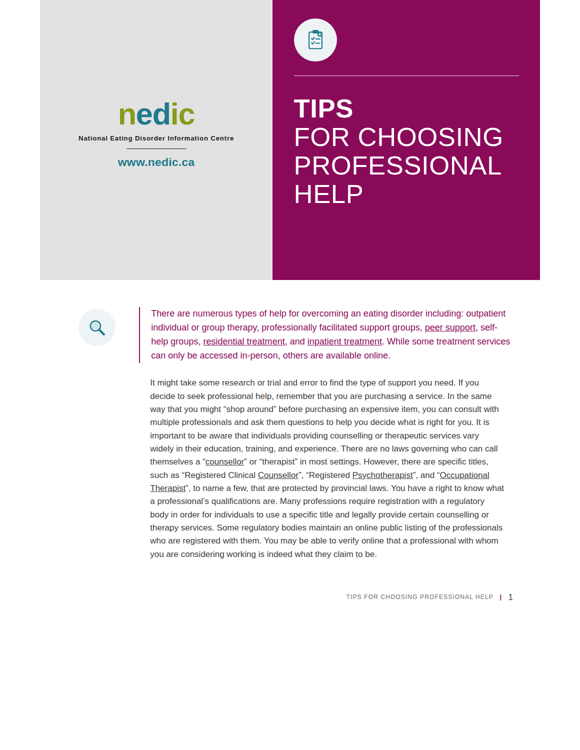ned ic
National Eating Disorder Information Centre
www.nedic.ca
TIPSFOR CHOOSING PROFESSIONAL HELP
There are numerous types of help for overcoming an eating disorder including: outpatient individual or group therapy, professionally facilitated support groups, peer support, self-help groups, residential treatment, and inpatient treatment. While some treatment services can only be accessed in-person, others are available online.
It might take some research or trial and error to find the type of support you need. If you decide to seek professional help, remember that you are purchasing a service. In the same way that you might “shop around” before purchasing an expensive item, you can consult with multiple professionals and ask them questions to help you decide what is right for you. It is important to be aware that individuals providing counselling or therapeutic services vary widely in their education, training, and experience. There are no laws governing who can call themselves a “counsellor” or “therapist” in most settings. However, there are specific titles, such as “Registered Clinical Counsellor”, “Registered Psychotherapist”, and “Occupational Therapist”, to name a few, that are protected by provincial laws. You have a right to know what a professional’s qualifications are. Many professions require registration with a regulatory body in order for individuals to use a specific title and legally provide certain counselling or therapy services. Some regulatory bodies maintain an online public listing of the professionals who are registered with them. You may be able to verify online that a professional with whom you are considering working is indeed what they claim to be.
Tips for choosing professional help | 1